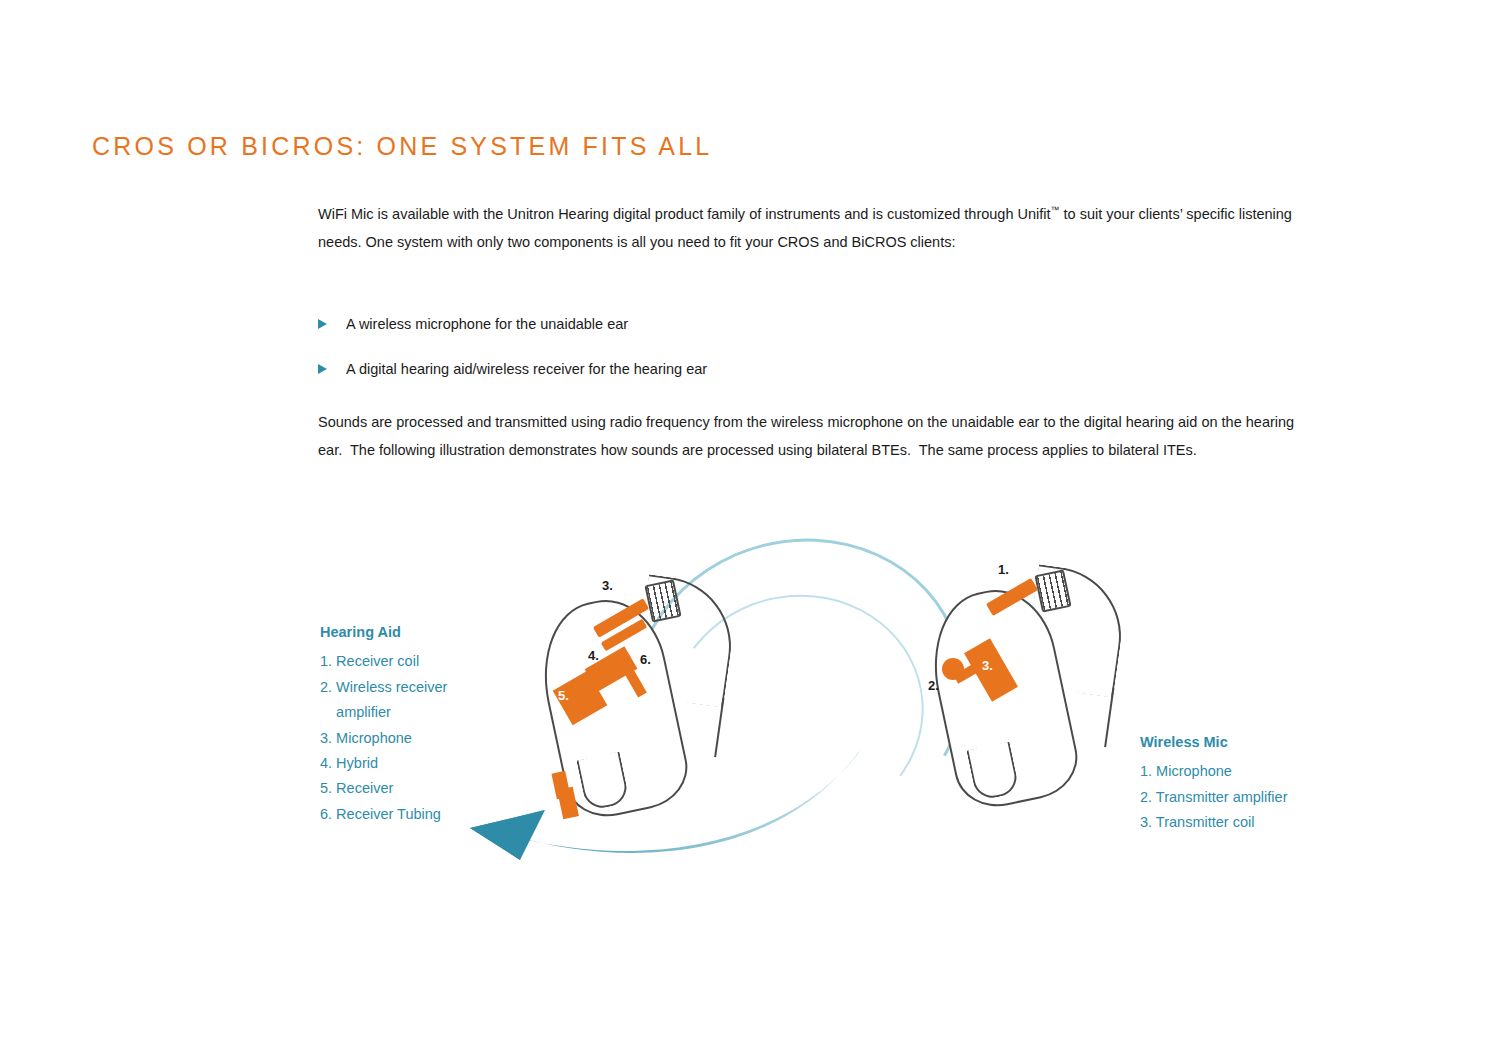CROS or BiCROS: One System Fits All
WiFi Mic is available with the Unitron Hearing digital product family of instruments and is customized through Unifit™ to suit your clients’ specific listening needs. One system with only two components is all you need to fit your CROS and BiCROS clients:
A wireless microphone for the unaidable ear
A digital hearing aid/wireless receiver for the hearing ear
Sounds are processed and transmitted using radio frequency from the wireless microphone on the unaidable ear to the digital hearing aid on the hearing ear. The following illustration demonstrates how sounds are processed using bilateral BTEs. The same process applies to bilateral ITEs.
3. 4. 6. 5. 2. 1.
1. 3. 2.
Hearing Aid
1. Receiver coil
2. Wireless receiver
amplifier
3. Microphone
4. Hybrid
5. Receiver
6. Receiver Tubing
Wireless Mic
1. Microphone
2. Transmitter amplifier
3. Transmitter coil